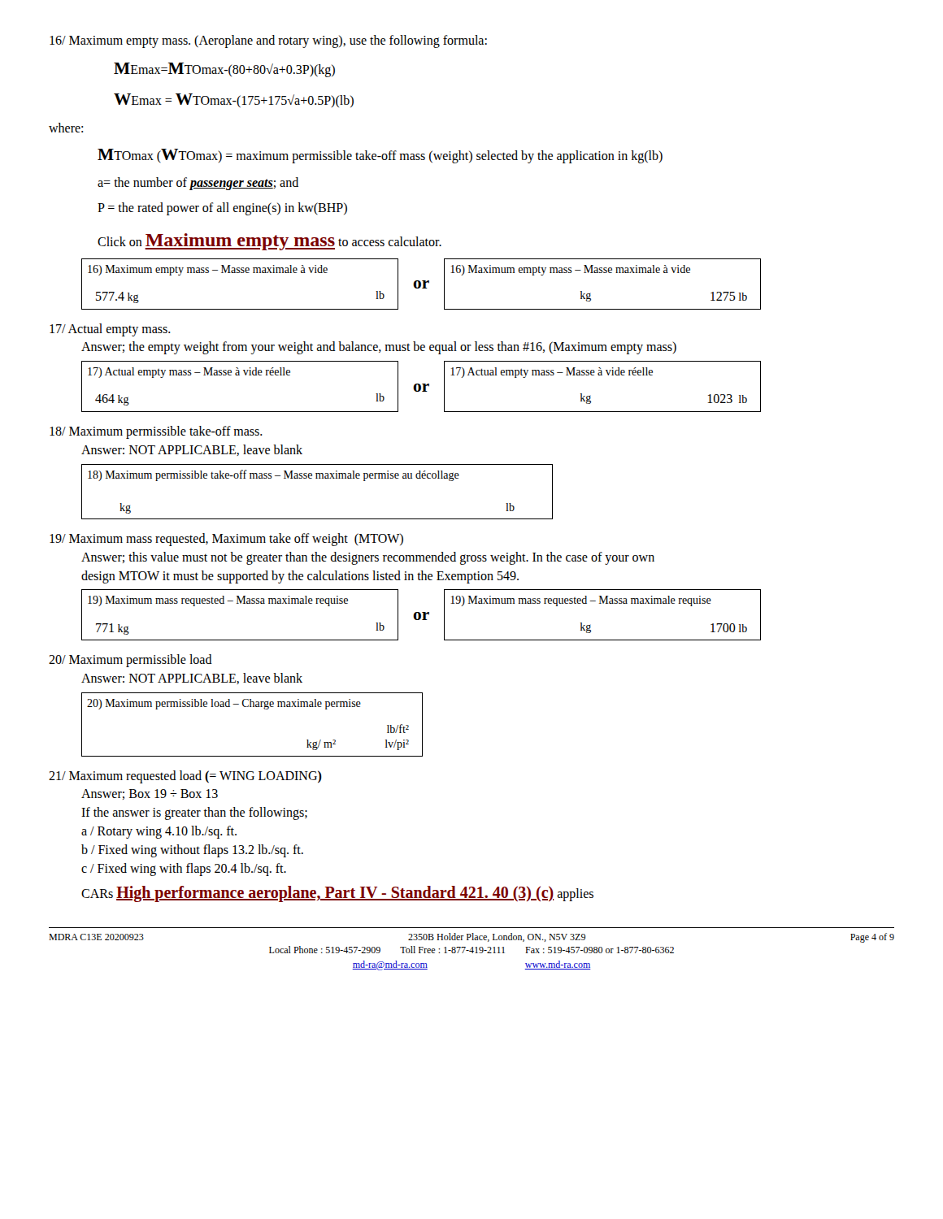16/ Maximum empty mass. (Aeroplane and rotary wing), use the following formula:
MEmax=MTOmax-(80+80√a+0.3P)(kg)
WEmax = WTOmax-(175+175√a+0.5P)(lb)
where:
MTOmax (WTOmax) = maximum permissible take-off mass (weight) selected by the application in kg(lb)
a= the number of passenger seats; and
P = the rated power of all engine(s) in kw(BHP)
Click on Maximum empty mass to access calculator.
16) Maximum empty mass – Masse maximale à vide
577.4 kg lb
or
16) Maximum empty mass – Masse maximale à vide
kg 1275 lb
17/ Actual empty mass.
Answer; the empty weight from your weight and balance, must be equal or less than #16, (Maximum empty mass)
17) Actual empty mass – Masse à vide réelle
464 kg lb
or
17) Actual empty mass – Masse à vide réelle
kg 1023 lb
18/ Maximum permissible take-off mass.
Answer: NOT APPLICABLE, leave blank
18) Maximum permissible take-off mass – Masse maximale permise au décollage
kg lb
19/ Maximum mass requested, Maximum take off weight (MTOW)
Answer; this value must not be greater than the designers recommended gross weight. In the case of your own
design MTOW it must be supported by the calculations listed in the Exemption 549.
19) Maximum mass requested – Massa maximale requise
771 kg lb
or
19) Maximum mass requested – Massa maximale requise
kg 1700 lb
20/ Maximum permissible load
Answer: NOT APPLICABLE, leave blank
20) Maximum permissible load – Charge maximale permise
lb/ft²
kg/ m² lv/pi²
21/ Maximum requested load (= WING LOADING)
Answer; Box 19 ÷ Box 13
If the answer is greater than the followings;
a / Rotary wing 4.10 lb./sq. ft.
b / Fixed wing without flaps 13.2 lb./sq. ft.
c / Fixed wing with flaps 20.4 lb./sq. ft.
CARs High performance aeroplane, Part IV - Standard 421. 40 (3) (c) applies
MDRA C13E 20200923 2350B Holder Place, London, ON., N5V 3Z9 Page 4 of 9
Local Phone : 519-457-2909 Toll Free : 1-877-419-2111 Fax : 519-457-0980 or 1-877-80-6362
md-ra@md-ra.com www.md-ra.com